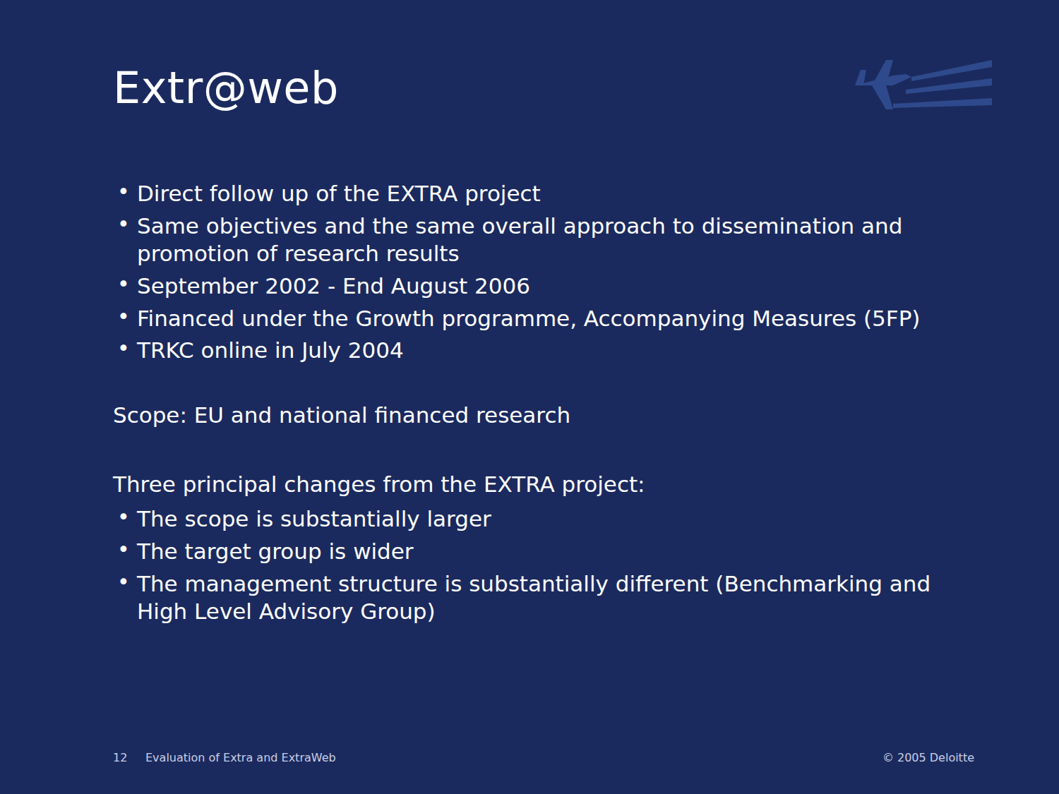Extr@web
Direct follow up of the EXTRA project
Same objectives and the same overall approach to dissemination and promotion of research results
September 2002 - End August 2006
Financed under the Growth programme, Accompanying Measures (5FP)
TRKC online in July 2004
Scope: EU and national financed research
Three principal changes from the EXTRA project:
The scope is substantially larger
The target group is wider
The management structure is substantially different (Benchmarking and High Level Advisory Group)
12 Evaluation of Extra and ExtraWeb © 2005 Deloitte